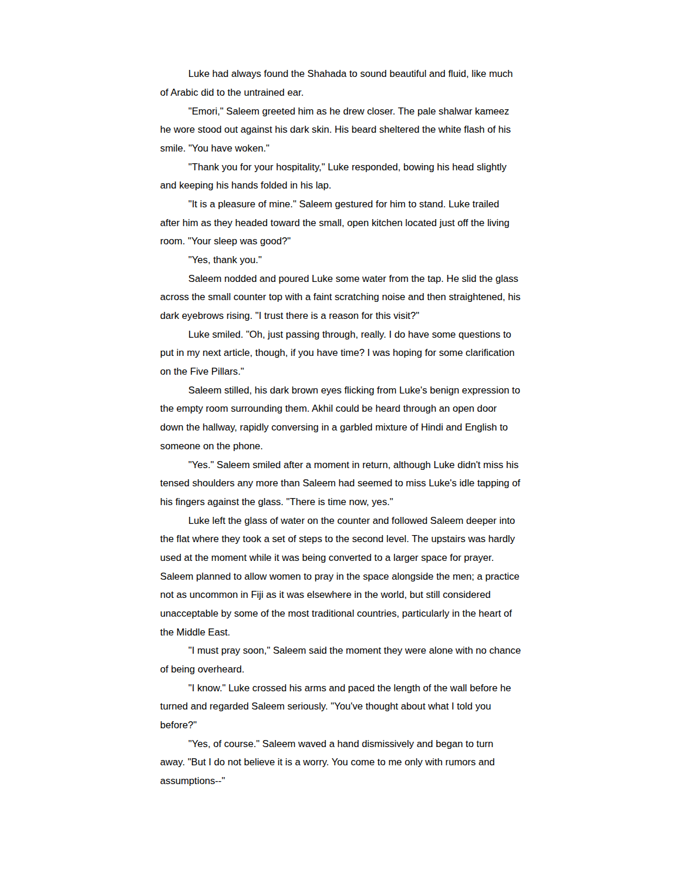Luke had always found the Shahada to sound beautiful and fluid, like much of Arabic did to the untrained ear.
"Emori," Saleem greeted him as he drew closer. The pale shalwar kameez he wore stood out against his dark skin. His beard sheltered the white flash of his smile. "You have woken."
"Thank you for your hospitality," Luke responded, bowing his head slightly and keeping his hands folded in his lap.
"It is a pleasure of mine." Saleem gestured for him to stand. Luke trailed after him as they headed toward the small, open kitchen located just off the living room. "Your sleep was good?"
"Yes, thank you."
Saleem nodded and poured Luke some water from the tap. He slid the glass across the small counter top with a faint scratching noise and then straightened, his dark eyebrows rising. "I trust there is a reason for this visit?"
Luke smiled. "Oh, just passing through, really. I do have some questions to put in my next article, though, if you have time? I was hoping for some clarification on the Five Pillars."
Saleem stilled, his dark brown eyes flicking from Luke's benign expression to the empty room surrounding them. Akhil could be heard through an open door down the hallway, rapidly conversing in a garbled mixture of Hindi and English to someone on the phone.
"Yes." Saleem smiled after a moment in return, although Luke didn't miss his tensed shoulders any more than Saleem had seemed to miss Luke's idle tapping of his fingers against the glass. "There is time now, yes."
Luke left the glass of water on the counter and followed Saleem deeper into the flat where they took a set of steps to the second level. The upstairs was hardly used at the moment while it was being converted to a larger space for prayer. Saleem planned to allow women to pray in the space alongside the men; a practice not as uncommon in Fiji as it was elsewhere in the world, but still considered unacceptable by some of the most traditional countries, particularly in the heart of the Middle East.
"I must pray soon," Saleem said the moment they were alone with no chance of being overheard.
"I know." Luke crossed his arms and paced the length of the wall before he turned and regarded Saleem seriously. "You've thought about what I told you before?"
"Yes, of course." Saleem waved a hand dismissively and began to turn away. "But I do not believe it is a worry. You come to me only with rumors and assumptions--"